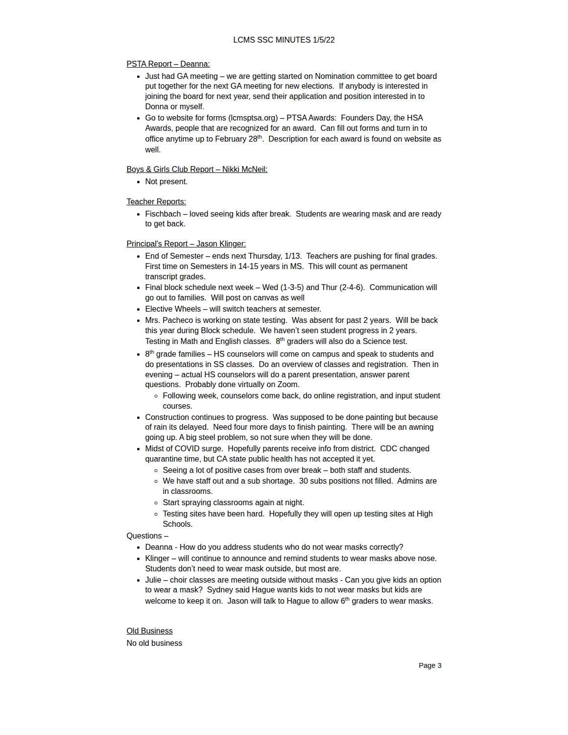LCMS SSC MINUTES 1/5/22
PSTA Report – Deanna:
Just had GA meeting – we are getting started on Nomination committee to get board put together for the next GA meeting for new elections. If anybody is interested in joining the board for next year, send their application and position interested in to Donna or myself.
Go to website for forms (lcmsptsa.org) – PTSA Awards: Founders Day, the HSA Awards, people that are recognized for an award. Can fill out forms and turn in to office anytime up to February 28th. Description for each award is found on website as well.
Boys & Girls Club Report – Nikki McNeil:
Not present.
Teacher Reports:
Fischbach – loved seeing kids after break. Students are wearing mask and are ready to get back.
Principal's Report – Jason Klinger:
End of Semester – ends next Thursday, 1/13. Teachers are pushing for final grades. First time on Semesters in 14-15 years in MS. This will count as permanent transcript grades.
Final block schedule next week – Wed (1-3-5) and Thur (2-4-6). Communication will go out to families. Will post on canvas as well
Elective Wheels – will switch teachers at semester.
Mrs. Pacheco is working on state testing. Was absent for past 2 years. Will be back this year during Block schedule. We haven’t seen student progress in 2 years. Testing in Math and English classes. 8th graders will also do a Science test.
8th grade families – HS counselors will come on campus and speak to students and do presentations in SS classes. Do an overview of classes and registration. Then in evening – actual HS counselors will do a parent presentation, answer parent questions. Probably done virtually on Zoom.
Following week, counselors come back, do online registration, and input student courses.
Construction continues to progress. Was supposed to be done painting but because of rain its delayed. Need four more days to finish painting. There will be an awning going up. A big steel problem, so not sure when they will be done.
Midst of COVID surge. Hopefully parents receive info from district. CDC changed quarantine time, but CA state public health has not accepted it yet.
Seeing a lot of positive cases from over break – both staff and students.
We have staff out and a sub shortage. 30 subs positions not filled. Admins are in classrooms.
Start spraying classrooms again at night.
Testing sites have been hard. Hopefully they will open up testing sites at High Schools.
Questions –
Deanna - How do you address students who do not wear masks correctly?
Klinger – will continue to announce and remind students to wear masks above nose. Students don’t need to wear mask outside, but most are.
Julie – choir classes are meeting outside without masks - Can you give kids an option to wear a mask? Sydney said Hague wants kids to not wear masks but kids are welcome to keep it on. Jason will talk to Hague to allow 6th graders to wear masks.
Old Business
No old business
Page 3